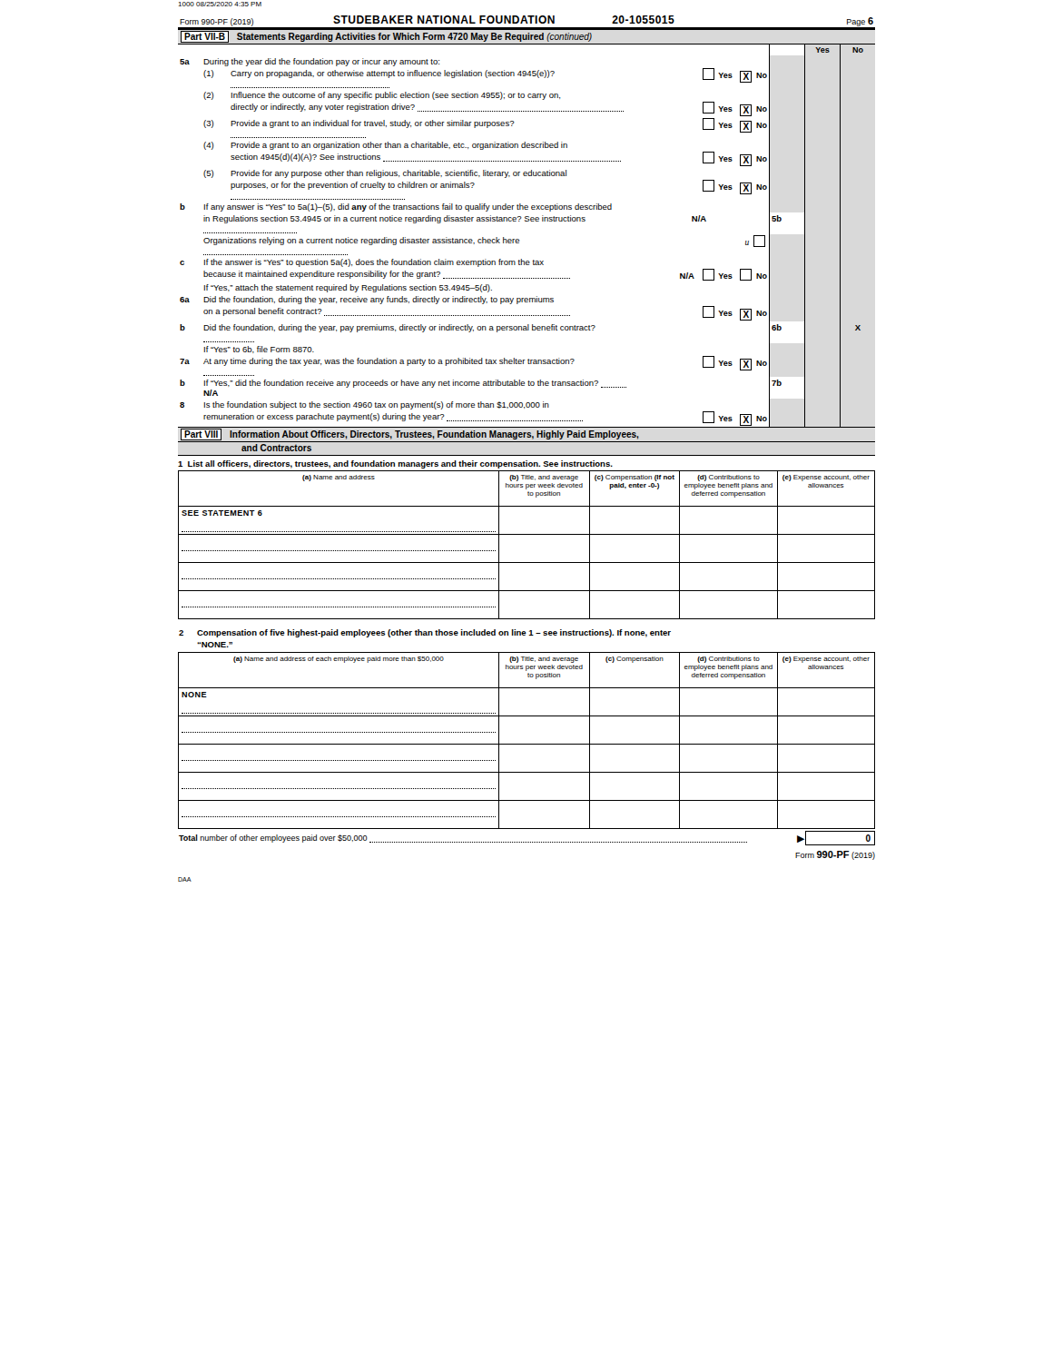1000 08/25/2020 4:35 PM
| Form 990-PF (2019) | STUDEBAKER NATIONAL FOUNDATION | 20-1055015 | Page 6 |
Part VII-B Statements Regarding Activities for Which Form 4720 May Be Required (continued)
| | | Yes | No |
| 5a | During the year did the foundation pay or incur any amount to: | | | |
| | (1) | Carry on propaganda, or otherwise attempt to influence legislation (section 4945(e))? | Yes No | | | |
| | (2) | Influence the outcome of any specific public election (see section 4955); or to carry on, | | | | |
| | | directly or indirectly, any voter registration drive? | Yes No | | | |
| | (3) | Provide a grant to an individual for travel, study, or other similar purposes? | Yes No | | | |
| | (4) | Provide a grant to an organization other than a charitable, etc., organization described in | | | | |
| | | section 4945(d)(4)(A)? See instructions | Yes No | | | |
| | (5) | Provide for any purpose other than religious, charitable, scientific, literary, or educational | | | | |
| | | purposes, or for the prevention of cruelty to children or animals? | Yes No | | | |
| b | If any answer is “Yes” to 5a(1)–(5), did any of the transactions fail to qualify under the exceptions described | | | | |
| | in Regulations section 53.4945 or in a current notice regarding disaster assistance? See instructions | N/A | 5b | | |
| | Organizations relying on a current notice regarding disaster assistance, check here | u | | | |
| c | If the answer is “Yes” to question 5a(4), does the foundation claim exemption from the tax | | | | |
| | because it maintained expenditure responsibility for the grant? | N/A Yes No | | | |
| | If “Yes,” attach the statement required by Regulations section 53.4945–5(d). | | | | |
| 6a | Did the foundation, during the year, receive any funds, directly or indirectly, to pay premiums | | | | |
| | on a personal benefit contract? | Yes No | | | |
| b | Did the foundation, during the year, pay premiums, directly or indirectly, on a personal benefit contract? | | 6b | | X |
| | If “Yes” to 6b, file Form 8870. | | | | |
| 7a | At any time during the tax year, was the foundation a party to a prohibited tax shelter transaction? | Yes No | | | |
| b | If “Yes,” did the foundation receive any proceeds or have any net income attributable to the transaction? N/A | | 7b | | |
| 8 | Is the foundation subject to the section 4960 tax on payment(s) of more than $1,000,000 in | | | | |
| | remuneration or excess parachute payment(s) during the year? | Yes No | | | |
Part VIII Information About Officers, Directors, Trustees, Foundation Managers, Highly Paid Employees,
and Contractors
1 List all officers, directors, trustees, and foundation managers and their compensation. See instructions.
| (a) Name and address | (b) Title, and average hours per week devoted to position | (c) Compensation (If not paid, enter -0-) | (d) Contributions to employee benefit plans and deferred compensation | (e) Expense account, other allowances |
| --- | --- | --- | --- | --- |
| SEE STATEMENT 6 | | | | |
| 2 | Compensation of five highest-paid employees (other than those included on line 1 – see instructions). If none, enter |
| | “NONE.” |
| (a) Name and address of each employee paid more than $50,000 | (b) Title, and average hours per week devoted to position | (c) Compensation | (d) Contributions to employee benefit plans and deferred compensation | (e) Expense account, other allowances |
| --- | --- | --- | --- | --- |
| NONE | | | | |
| Total number of other employees paid over $50,000 | ▶ | 0 |
Form 990-PF (2019)
DAA